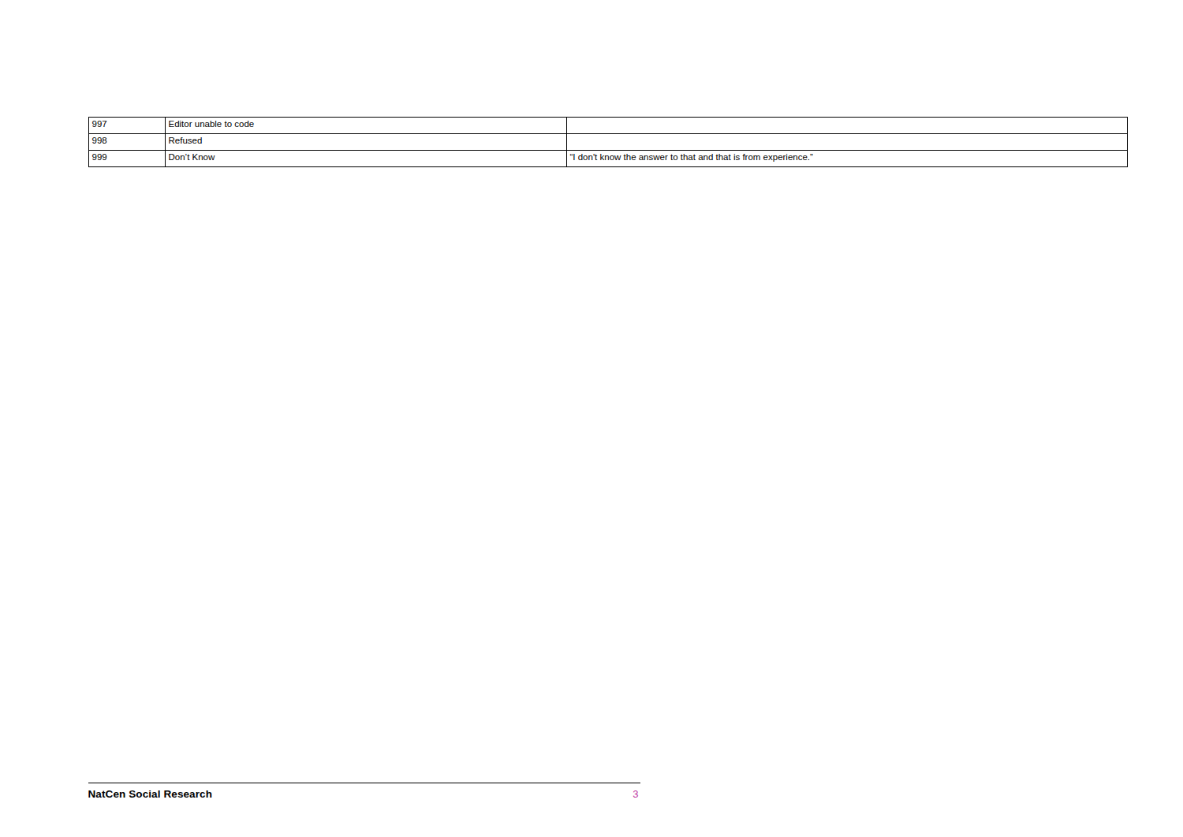| 997 | Editor unable to code | |
| 998 | Refused | |
| 999 | Don’t Know | “I don't know the answer to that and that is from experience.” |
NatCen Social Research 3